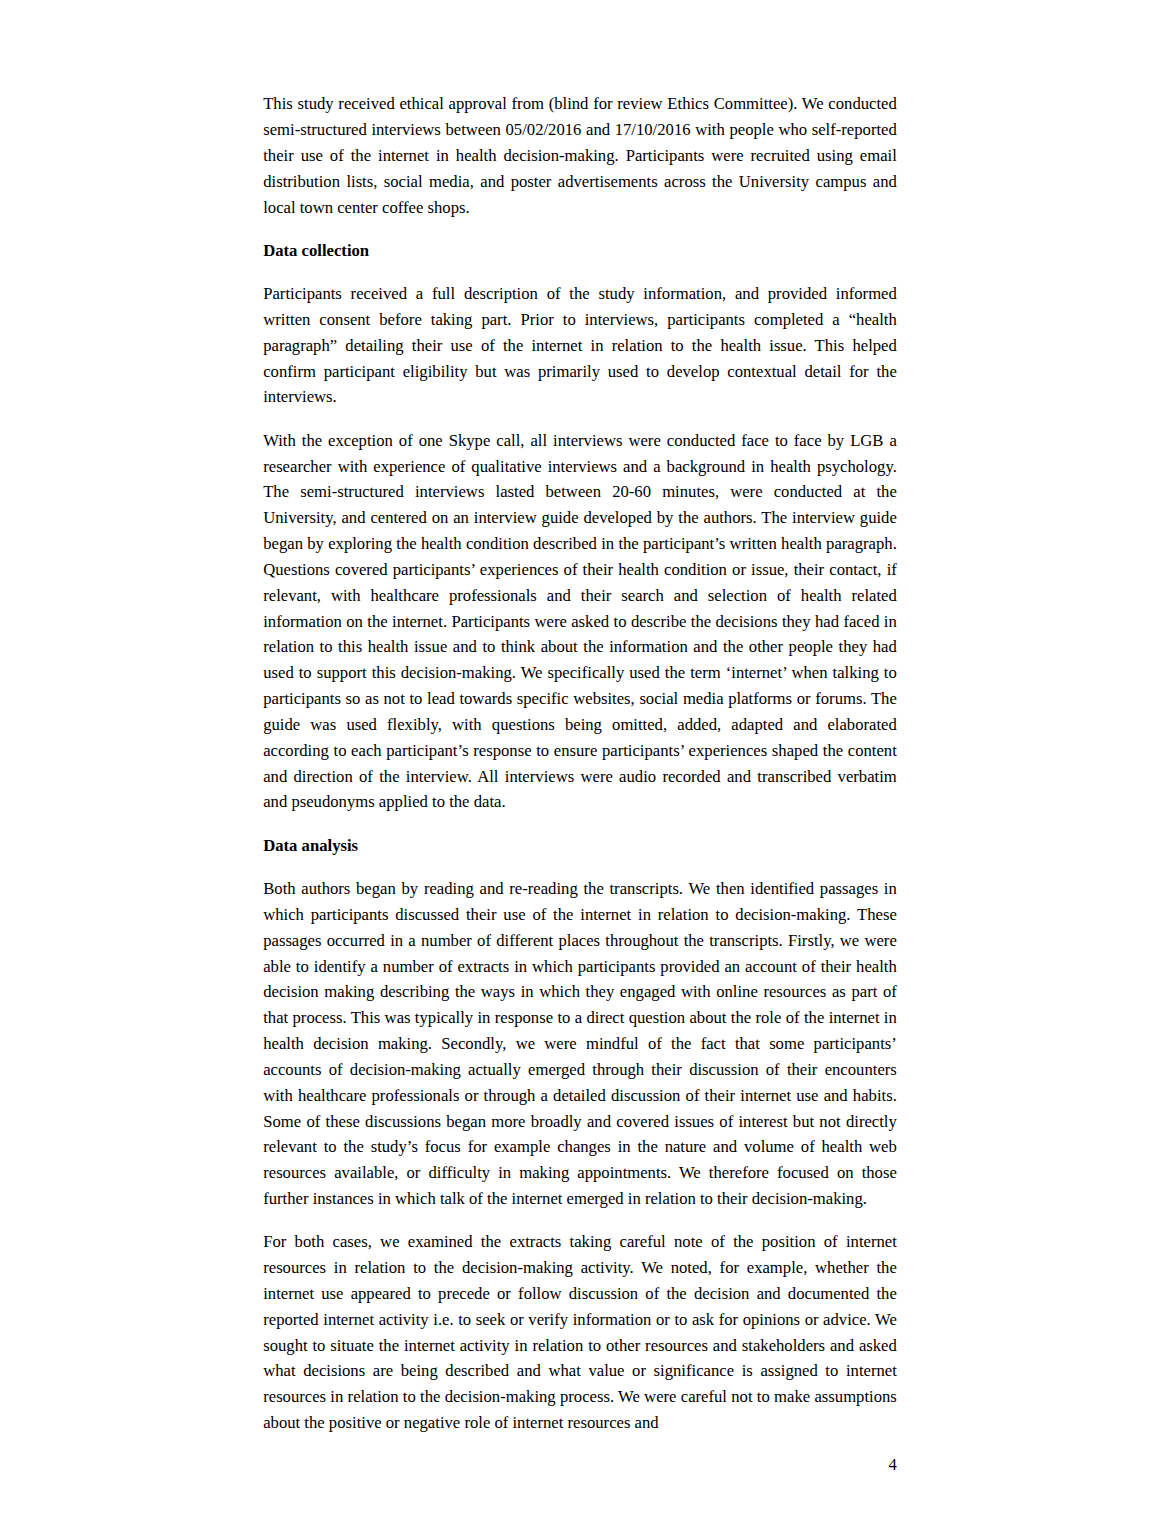This study received ethical approval from (blind for review Ethics Committee). We conducted semi-structured interviews between 05/02/2016 and 17/10/2016 with people who self-reported their use of the internet in health decision-making. Participants were recruited using email distribution lists, social media, and poster advertisements across the University campus and local town center coffee shops.
Data collection
Participants received a full description of the study information, and provided informed written consent before taking part. Prior to interviews, participants completed a “health paragraph” detailing their use of the internet in relation to the health issue. This helped confirm participant eligibility but was primarily used to develop contextual detail for the interviews.
With the exception of one Skype call, all interviews were conducted face to face by LGB a researcher with experience of qualitative interviews and a background in health psychology. The semi-structured interviews lasted between 20-60 minutes, were conducted at the University, and centered on an interview guide developed by the authors. The interview guide began by exploring the health condition described in the participant’s written health paragraph. Questions covered participants’ experiences of their health condition or issue, their contact, if relevant, with healthcare professionals and their search and selection of health related information on the internet. Participants were asked to describe the decisions they had faced in relation to this health issue and to think about the information and the other people they had used to support this decision-making. We specifically used the term ‘internet’ when talking to participants so as not to lead towards specific websites, social media platforms or forums. The guide was used flexibly, with questions being omitted, added, adapted and elaborated according to each participant’s response to ensure participants’ experiences shaped the content and direction of the interview. All interviews were audio recorded and transcribed verbatim and pseudonyms applied to the data.
Data analysis
Both authors began by reading and re-reading the transcripts. We then identified passages in which participants discussed their use of the internet in relation to decision-making. These passages occurred in a number of different places throughout the transcripts. Firstly, we were able to identify a number of extracts in which participants provided an account of their health decision making describing the ways in which they engaged with online resources as part of that process. This was typically in response to a direct question about the role of the internet in health decision making. Secondly, we were mindful of the fact that some participants’ accounts of decision-making actually emerged through their discussion of their encounters with healthcare professionals or through a detailed discussion of their internet use and habits. Some of these discussions began more broadly and covered issues of interest but not directly relevant to the study’s focus for example changes in the nature and volume of health web resources available, or difficulty in making appointments. We therefore focused on those further instances in which talk of the internet emerged in relation to their decision-making.
For both cases, we examined the extracts taking careful note of the position of internet resources in relation to the decision-making activity. We noted, for example, whether the internet use appeared to precede or follow discussion of the decision and documented the reported internet activity i.e. to seek or verify information or to ask for opinions or advice. We sought to situate the internet activity in relation to other resources and stakeholders and asked what decisions are being described and what value or significance is assigned to internet resources in relation to the decision-making process. We were careful not to make assumptions about the positive or negative role of internet resources and
4